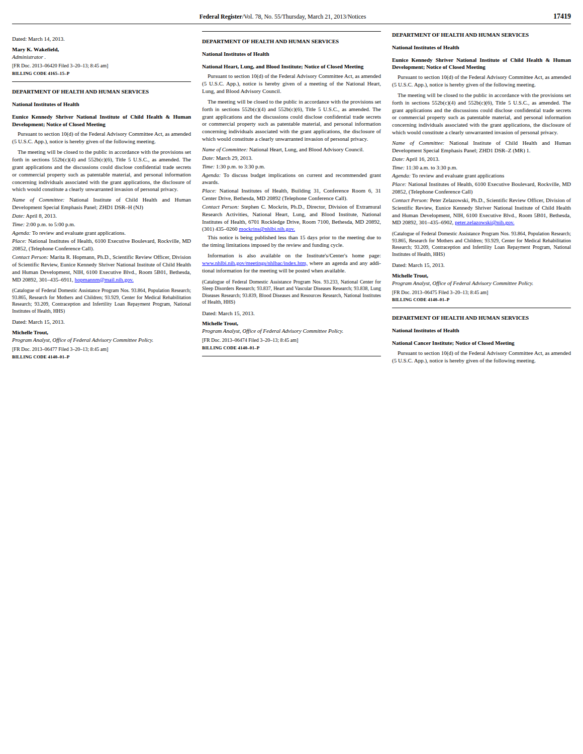Federal Register/Vol. 78, No. 55/Thursday, March 21, 2013/Notices
17419
Dated: March 14, 2013.
Mary K. Wakefield,
Administrator .
[FR Doc. 2013–06420 Filed 3–20–13; 8:45 am]
BILLING CODE 4165–15–P
DEPARTMENT OF HEALTH AND HUMAN SERVICES
National Institutes of Health
Eunice Kennedy Shriver National Institute of Child Health & Human Development; Notice of Closed Meeting
Pursuant to section 10(d) of the Federal Advisory Committee Act, as amended (5 U.S.C. App.), notice is hereby given of the following meeting.
The meeting will be closed to the public in accordance with the provisions set forth in sections 552b(c)(4) and 552b(c)(6), Title 5 U.S.C., as amended. The grant applications and the discussions could disclose confidential trade secrets or commercial property such as patentable material, and personal information concerning individuals associated with the grant applications, the disclosure of which would constitute a clearly unwarranted invasion of personal privacy.
Name of Committee: National Institute of Child Health and Human Development Special Emphasis Panel; ZHD1 DSR–H (NJ)
Date: April 8, 2013.
Time: 2:00 p.m. to 5:00 p.m.
Agenda: To review and evaluate grant applications.
Place: National Institutes of Health, 6100 Executive Boulevard, Rockville, MD 20852, (Telephone Conference Call).
Contact Person: Marita R. Hopmann, Ph.D., Scientific Review Officer, Division of Scientific Review, Eunice Kennedy Shriver National Institute of Child Health and Human Development, NIH, 6100 Executive Blvd., Room 5B01, Bethesda, MD 20892, 301–435–6911, hopmannm@mail.nih.gov.
(Catalogue of Federal Domestic Assistance Program Nos. 93.864, Population Research; 93.865, Research for Mothers and Children; 93.929, Center for Medical Rehabilitation Research; 93.209, Contraception and Infertility Loan Repayment Program, National Institutes of Health, HHS)
Dated: March 15, 2013.
Michelle Trout,
Program Analyst, Office of Federal Advisory Committee Policy.
[FR Doc. 2013–06477 Filed 3–20–13; 8:45 am]
BILLING CODE 4140–01–P
DEPARTMENT OF HEALTH AND HUMAN SERVICES
National Institutes of Health
National Heart, Lung, and Blood Institute; Notice of Closed Meeting
Pursuant to section 10(d) of the Federal Advisory Committee Act, as amended (5 U.S.C. App.), notice is hereby given of a meeting of the National Heart, Lung, and Blood Advisory Council.
The meeting will be closed to the public in accordance with the provisions set forth in sections 552b(c)(4) and 552b(c)(6), Title 5 U.S.C., as amended. The grant applications and the discussions could disclose confidential trade secrets or commercial property such as patentable material, and personal information concerning individuals associated with the grant applications, the disclosure of which would constitute a clearly unwarranted invasion of personal privacy.
Name of Committee: National Heart, Lung, and Blood Advisory Council.
Date: March 29, 2013.
Time: 1:30 p.m. to 3:30 p.m.
Agenda: To discuss budget implications on current and recommended grant awards.
Place: National Institutes of Health, Building 31, Conference Room 6, 31 Center Drive, Bethesda, MD 20892 (Telephone Conference Call).
Contact Person: Stephen C. Mockrin, Ph.D., Director, Division of Extramural Research Activities, National Heart, Lung, and Blood Institute, National Institutes of Health, 6701 Rockledge Drive, Room 7100, Bethesda, MD 20892, (301) 435–0260 mockrins@nhlbi.nih.gov.
This notice is being published less than 15 days prior to the meeting due to the timing limitations imposed by the review and funding cycle.
Information is also available on the Institute's/Center's home page: www.nhlbi.nih.gov/meetings/nhlbac/index.htm, where an agenda and any additional information for the meeting will be posted when available.
(Catalogue of Federal Domestic Assistance Program Nos. 93.233, National Center for Sleep Disorders Research; 93.837, Heart and Vascular Diseases Research; 93.838, Lung Diseases Research; 93.839, Blood Diseases and Resources Research, National Institutes of Health, HHS)
Dated: March 15, 2013.
Michelle Trout,
Program Analyst, Office of Federal Advisory Committee Policy.
[FR Doc. 2013–06474 Filed 3–20–13; 8:45 am]
BILLING CODE 4140–01–P
DEPARTMENT OF HEALTH AND HUMAN SERVICES
National Institutes of Health
Eunice Kennedy Shriver National Institute of Child Health & Human Development; Notice of Closed Meeting
Pursuant to section 10(d) of the Federal Advisory Committee Act, as amended (5 U.S.C. App.), notice is hereby given of the following meeting.
The meeting will be closed to the public in accordance with the provisions set forth in sections 552b(c)(4) and 552b(c)(6), Title 5 U.S.C., as amended. The grant applications and the discussions could disclose confidential trade secrets or commercial property such as patentable material, and personal information concerning individuals associated with the grant applications, the disclosure of which would constitute a clearly unwarranted invasion of personal privacy.
Name of Committee: National Institute of Child Health and Human Development Special Emphasis Panel; ZHD1 DSR–Z (MR) 1.
Date: April 16, 2013.
Time: 11:30 a.m. to 3:30 p.m.
Agenda: To review and evaluate grant applications
Place: National Institutes of Health, 6100 Executive Boulevard, Rockville, MD 20852, (Telephone Conference Call)
Contact Person: Peter Zelazowski, Ph.D., Scientific Review Officer, Division of Scientific Review, Eunice Kennedy Shriver National Institute of Child Health and Human Development, NIH, 6100 Executive Blvd., Room 5B01, Bethesda, MD 20892, 301–435–6902, peter.zelazowski@nih.gov.
(Catalogue of Federal Domestic Assistance Program Nos. 93.864, Population Research; 93.865, Research for Mothers and Children; 93.929, Center for Medical Rehabilitation Research; 93.209, Contraception and Infertility Loan Repayment Program, National Institutes of Health, HHS)
Dated: March 15, 2013.
Michelle Trout,
Program Analyst, Office of Federal Advisory Committee Policy.
[FR Doc. 2013–06475 Filed 3–20–13; 8:45 am]
BILLING CODE 4140–01–P
DEPARTMENT OF HEALTH AND HUMAN SERVICES
National Institutes of Health
National Cancer Institute; Notice of Closed Meeting
Pursuant to section 10(d) of the Federal Advisory Committee Act, as amended (5 U.S.C. App.), notice is hereby given of the following meeting.